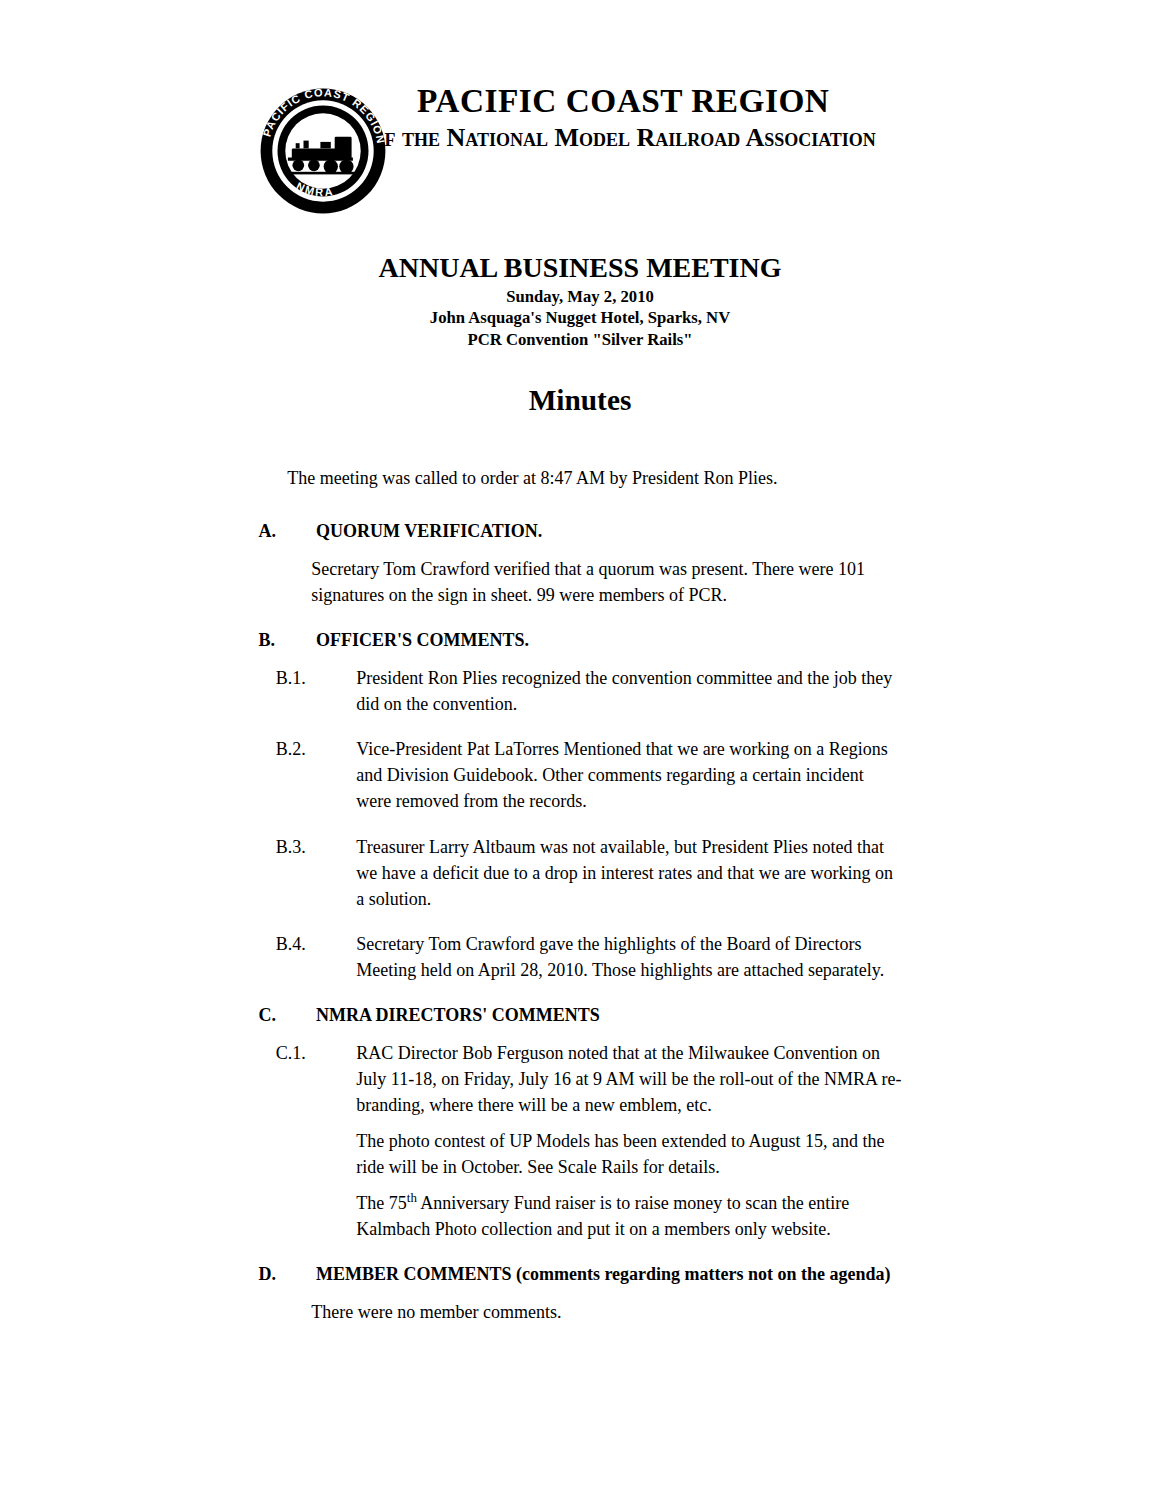PACIFIC COAST REGION NMRA
PACIFIC COAST REGION
of the National Model Railroad Association
ANNUAL BUSINESS MEETING
Sunday, May 2, 2010
John Asquaga's Nugget Hotel, Sparks, NV
PCR Convention "Silver Rails"
Minutes
The meeting was called to order at 8:47 AM by President Ron Plies.
A. QUORUM VERIFICATION.
Secretary Tom Crawford verified that a quorum was present. There were 101 signatures on the sign in sheet. 99 were members of PCR.
B. OFFICER'S COMMENTS.
B.1. President Ron Plies recognized the convention committee and the job they did on the convention.
B.2. Vice-President Pat LaTorres Mentioned that we are working on a Regions and Division Guidebook. Other comments regarding a certain incident were removed from the records.
B.3. Treasurer Larry Altbaum was not available, but President Plies noted that we have a deficit due to a drop in interest rates and that we are working on a solution.
B.4. Secretary Tom Crawford gave the highlights of the Board of Directors Meeting held on April 28, 2010. Those highlights are attached separately.
C. NMRA DIRECTORS' COMMENTS
C.1. RAC Director Bob Ferguson noted that at the Milwaukee Convention on July 11-18, on Friday, July 16 at 9 AM will be the roll-out of the NMRA re-branding, where there will be a new emblem, etc.
The photo contest of UP Models has been extended to August 15, and the ride will be in October. See Scale Rails for details.
The 75th Anniversary Fund raiser is to raise money to scan the entire Kalmbach Photo collection and put it on a members only website.
D. MEMBER COMMENTS (comments regarding matters not on the agenda)
There were no member comments.